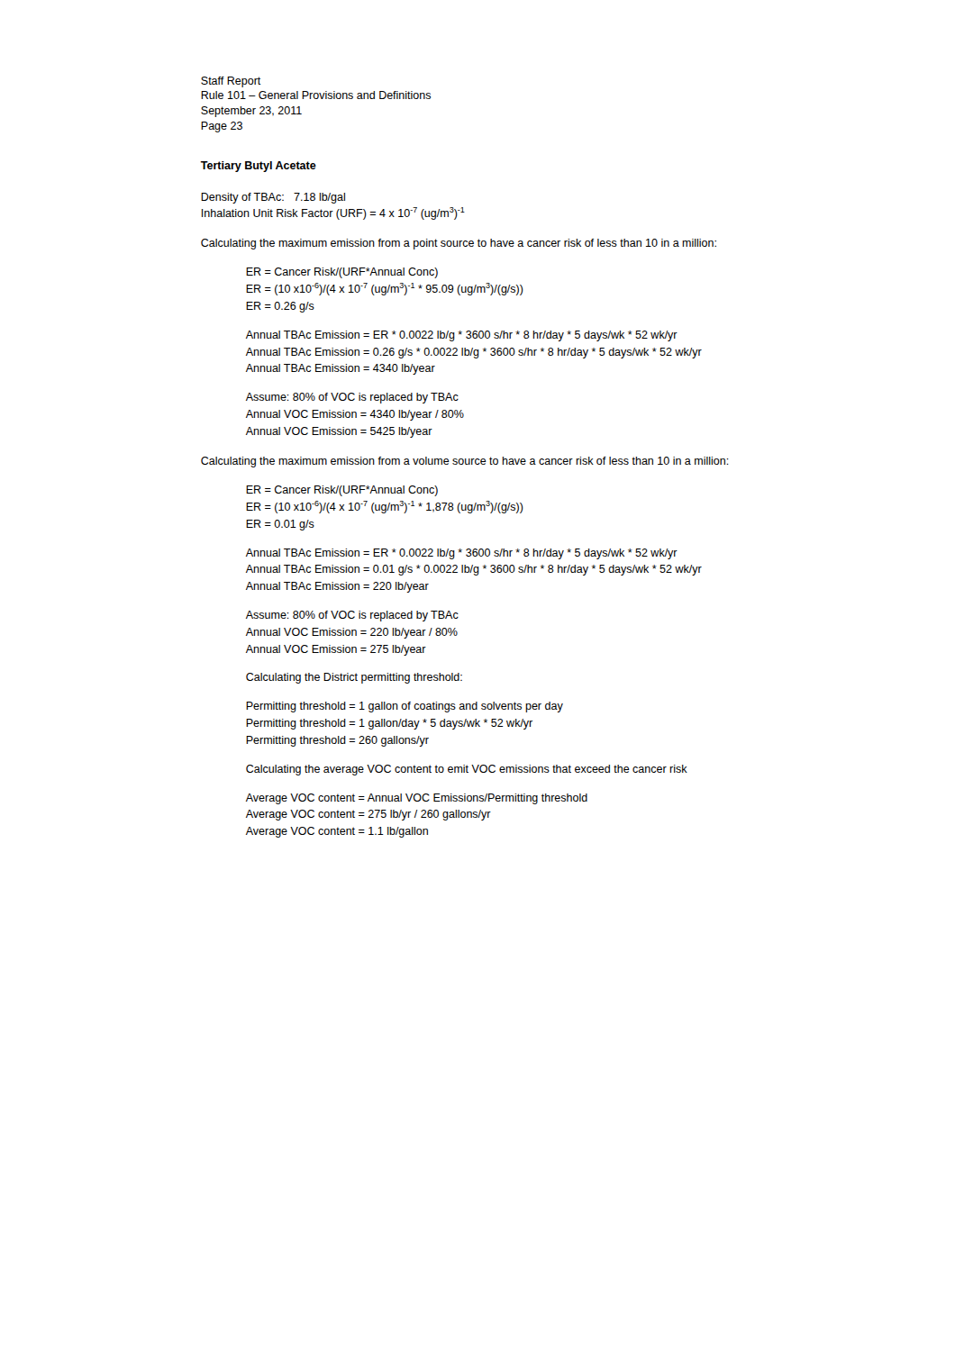Staff Report
Rule 101 – General Provisions and Definitions
September 23, 2011
Page 23
Tertiary Butyl Acetate
Density of TBAc: 7.18 lb/gal
Inhalation Unit Risk Factor (URF) = 4 x 10-7 (ug/m3)-1
Calculating the maximum emission from a point source to have a cancer risk of less than 10 in a million:
ER = Cancer Risk/(URF*Annual Conc)
ER = (10 x10-6)/(4 x 10-7 (ug/m3)-1 * 95.09 (ug/m3)/(g/s))
ER = 0.26 g/s
Annual TBAc Emission = ER * 0.0022 lb/g * 3600 s/hr * 8 hr/day * 5 days/wk * 52 wk/yr
Annual TBAc Emission = 0.26 g/s * 0.0022 lb/g * 3600 s/hr * 8 hr/day * 5 days/wk * 52 wk/yr
Annual TBAc Emission = 4340 lb/year
Assume: 80% of VOC is replaced by TBAc
Annual VOC Emission = 4340 lb/year / 80%
Annual VOC Emission = 5425 lb/year
Calculating the maximum emission from a volume source to have a cancer risk of less than 10 in a million:
ER = Cancer Risk/(URF*Annual Conc)
ER = (10 x10-6)/(4 x 10-7 (ug/m3)-1 * 1,878 (ug/m3)/(g/s))
ER = 0.01 g/s
Annual TBAc Emission = ER * 0.0022 lb/g * 3600 s/hr * 8 hr/day * 5 days/wk * 52 wk/yr
Annual TBAc Emission = 0.01 g/s * 0.0022 lb/g * 3600 s/hr * 8 hr/day * 5 days/wk * 52 wk/yr
Annual TBAc Emission = 220 lb/year
Assume: 80% of VOC is replaced by TBAc
Annual VOC Emission = 220 lb/year / 80%
Annual VOC Emission = 275 lb/year
Calculating the District permitting threshold:
Permitting threshold = 1 gallon of coatings and solvents per day
Permitting threshold = 1 gallon/day * 5 days/wk * 52 wk/yr
Permitting threshold = 260 gallons/yr
Calculating the average VOC content to emit VOC emissions that exceed the cancer risk
Average VOC content = Annual VOC Emissions/Permitting threshold
Average VOC content = 275 lb/yr / 260 gallons/yr
Average VOC content = 1.1 lb/gallon